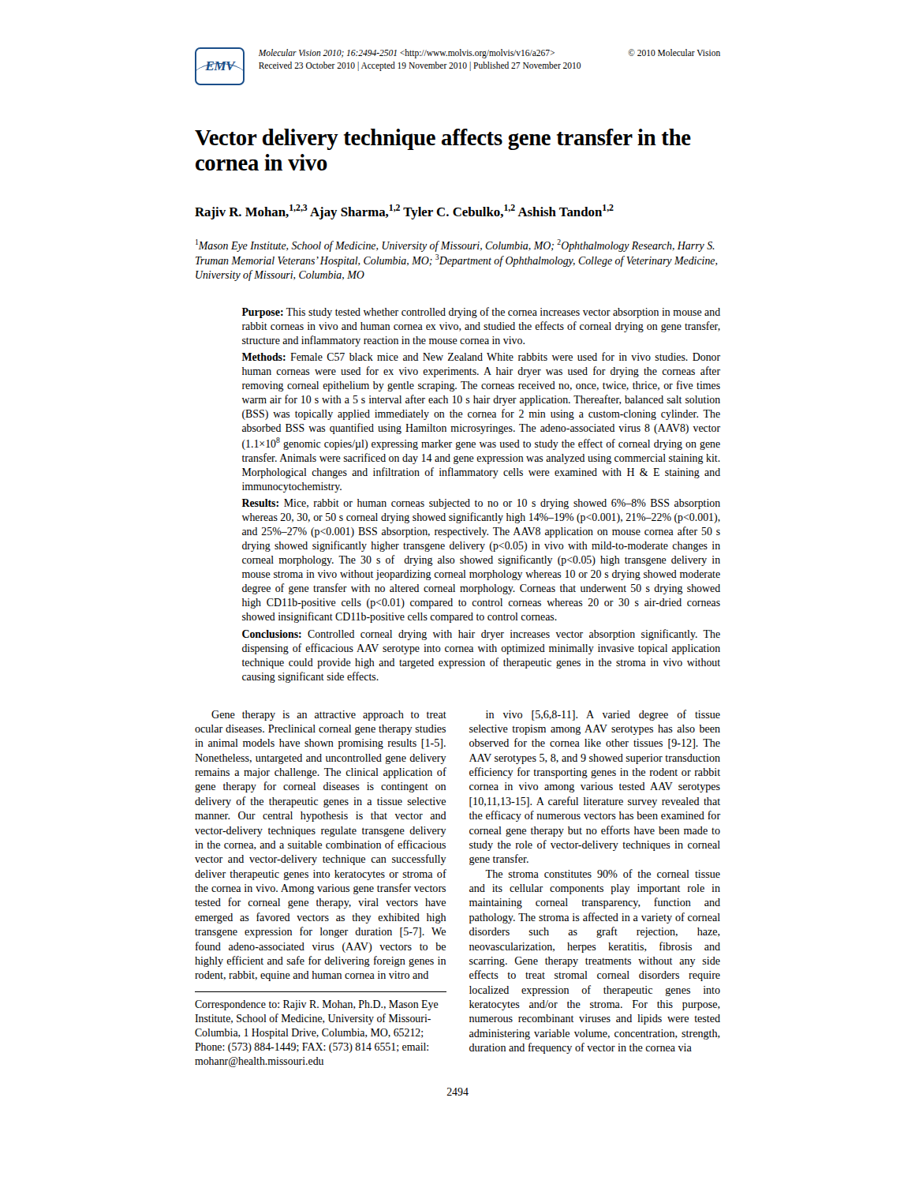EMV
Molecular Vision 2010; 16:2494-2501 <http://www.molvis.org/molvis/v16/a267>
© 2010 Molecular Vision
Received 23 October 2010 | Accepted 19 November 2010 | Published 27 November 2010
Vector delivery technique affects gene transfer in the cornea in vivo
Rajiv R. Mohan,1,2,3 Ajay Sharma,1,2 Tyler C. Cebulko,1,2 Ashish Tandon1,2
1Mason Eye Institute, School of Medicine, University of Missouri, Columbia, MO; 2Ophthalmology Research, Harry S. Truman Memorial Veterans’ Hospital, Columbia, MO; 3Department of Ophthalmology, College of Veterinary Medicine, University of Missouri, Columbia, MO
Purpose: This study tested whether controlled drying of the cornea increases vector absorption in mouse and rabbit corneas in vivo and human cornea ex vivo, and studied the effects of corneal drying on gene transfer, structure and inflammatory reaction in the mouse cornea in vivo.
Methods: Female C57 black mice and New Zealand White rabbits were used for in vivo studies. Donor human corneas were used for ex vivo experiments. A hair dryer was used for drying the corneas after removing corneal epithelium by gentle scraping. The corneas received no, once, twice, thrice, or five times warm air for 10 s with a 5 s interval after each 10 s hair dryer application. Thereafter, balanced salt solution (BSS) was topically applied immediately on the cornea for 2 min using a custom-cloning cylinder. The absorbed BSS was quantified using Hamilton microsyringes. The adeno-associated virus 8 (AAV8) vector (1.1×108 genomic copies/µl) expressing marker gene was used to study the effect of corneal drying on gene transfer. Animals were sacrificed on day 14 and gene expression was analyzed using commercial staining kit. Morphological changes and infiltration of inflammatory cells were examined with H & E staining and immunocytochemistry.
Results: Mice, rabbit or human corneas subjected to no or 10 s drying showed 6%–8% BSS absorption whereas 20, 30, or 50 s corneal drying showed significantly high 14%–19% (p<0.001), 21%–22% (p<0.001), and 25%–27% (p<0.001) BSS absorption, respectively. The AAV8 application on mouse cornea after 50 s drying showed significantly higher transgene delivery (p<0.05) in vivo with mild-to-moderate changes in corneal morphology. The 30 s of drying also showed significantly (p<0.05) high transgene delivery in mouse stroma in vivo without jeopardizing corneal morphology whereas 10 or 20 s drying showed moderate degree of gene transfer with no altered corneal morphology. Corneas that underwent 50 s drying showed high CD11b-positive cells (p<0.01) compared to control corneas whereas 20 or 30 s air-dried corneas showed insignificant CD11b-positive cells compared to control corneas.
Conclusions: Controlled corneal drying with hair dryer increases vector absorption significantly. The dispensing of efficacious AAV serotype into cornea with optimized minimally invasive topical application technique could provide high and targeted expression of therapeutic genes in the stroma in vivo without causing significant side effects.
Gene therapy is an attractive approach to treat ocular diseases. Preclinical corneal gene therapy studies in animal models have shown promising results [1-5]. Nonetheless, untargeted and uncontrolled gene delivery remains a major challenge. The clinical application of gene therapy for corneal diseases is contingent on delivery of the therapeutic genes in a tissue selective manner. Our central hypothesis is that vector and vector-delivery techniques regulate transgene delivery in the cornea, and a suitable combination of efficacious vector and vector-delivery technique can successfully deliver therapeutic genes into keratocytes or stroma of the cornea in vivo. Among various gene transfer vectors tested for corneal gene therapy, viral vectors have emerged as favored vectors as they exhibited high transgene expression for longer duration [5-7]. We found adeno-associated virus (AAV) vectors to be highly efficient and safe for delivering foreign genes in rodent, rabbit, equine and human cornea in vitro and
Correspondence to: Rajiv R. Mohan, Ph.D., Mason Eye Institute, School of Medicine, University of Missouri-Columbia, 1 Hospital Drive, Columbia, MO, 65212; Phone: (573) 884-1449; FAX: (573) 814 6551; email: mohanr@health.missouri.edu
in vivo [5,6,8-11]. A varied degree of tissue selective tropism among AAV serotypes has also been observed for the cornea like other tissues [9-12]. The AAV serotypes 5, 8, and 9 showed superior transduction efficiency for transporting genes in the rodent or rabbit cornea in vivo among various tested AAV serotypes [10,11,13-15]. A careful literature survey revealed that the efficacy of numerous vectors has been examined for corneal gene therapy but no efforts have been made to study the role of vector-delivery techniques in corneal gene transfer.
The stroma constitutes 90% of the corneal tissue and its cellular components play important role in maintaining corneal transparency, function and pathology. The stroma is affected in a variety of corneal disorders such as graft rejection, haze, neovascularization, herpes keratitis, fibrosis and scarring. Gene therapy treatments without any side effects to treat stromal corneal disorders require localized expression of therapeutic genes into keratocytes and/or the stroma. For this purpose, numerous recombinant viruses and lipids were tested administering variable volume, concentration, strength, duration and frequency of vector in the cornea via
2494